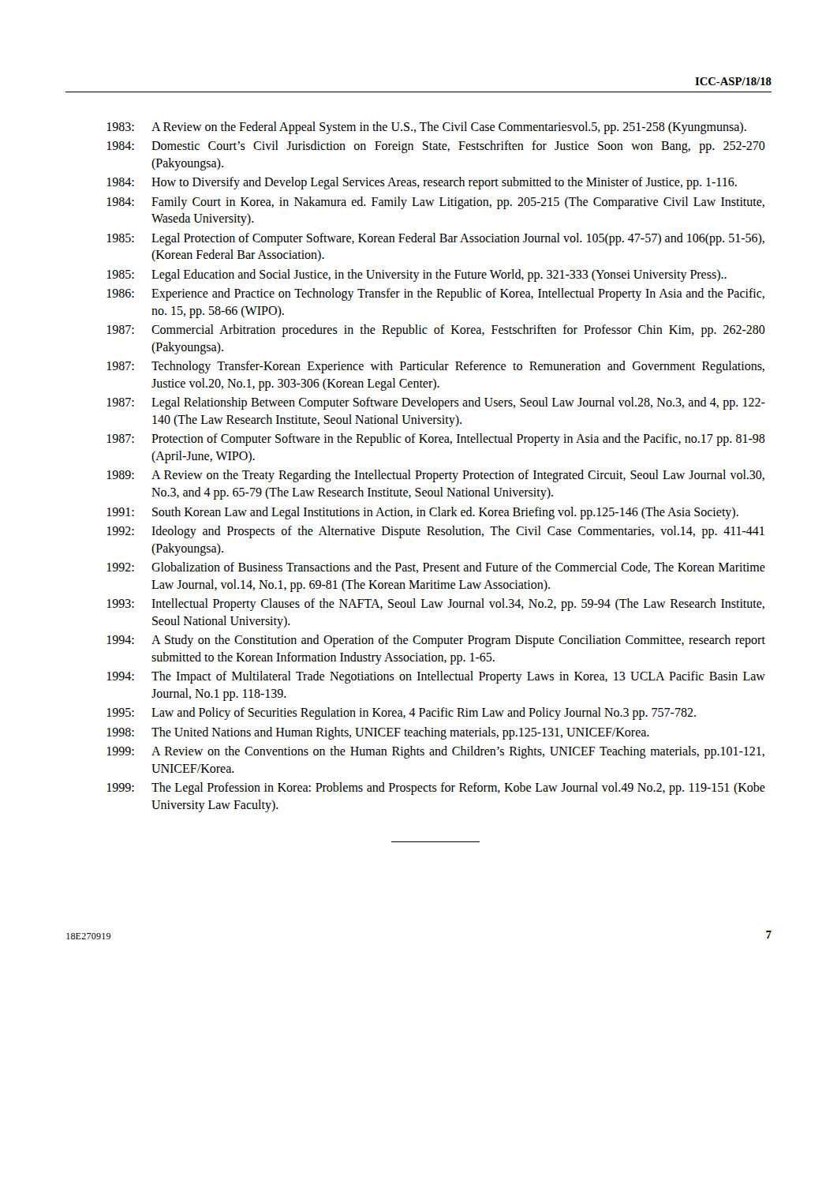ICC-ASP/18/18
1983:
A Review on the Federal Appeal System in the U.S., The Civil Case Commentariesvol.5, pp. 251-258 (Kyungmunsa).
1984:
Domestic Court’s Civil Jurisdiction on Foreign State, Festschriften for Justice Soon won Bang, pp. 252-270 (Pakyoungsa).
1984:
How to Diversify and Develop Legal Services Areas, research report submitted to the Minister of Justice, pp. 1-116.
1984:
Family Court in Korea, in Nakamura ed. Family Law Litigation, pp. 205-215 (The Comparative Civil Law Institute, Waseda University).
1985:
Legal Protection of Computer Software, Korean Federal Bar Association Journal vol. 105(pp. 47-57) and 106(pp. 51-56), (Korean Federal Bar Association).
1985:
Legal Education and Social Justice, in the University in the Future World, pp. 321-333 (Yonsei University Press)..
1986:
Experience and Practice on Technology Transfer in the Republic of Korea, Intellectual Property In Asia and the Pacific, no. 15, pp. 58-66 (WIPO).
1987:
Commercial Arbitration procedures in the Republic of Korea, Festschriften for Professor Chin Kim, pp. 262-280 (Pakyoungsa).
1987:
Technology Transfer-Korean Experience with Particular Reference to Remuneration and Government Regulations, Justice vol.20, No.1, pp. 303-306 (Korean Legal Center).
1987:
Legal Relationship Between Computer Software Developers and Users, Seoul Law Journal vol.28, No.3, and 4, pp. 122-140 (The Law Research Institute, Seoul National University).
1987:
Protection of Computer Software in the Republic of Korea, Intellectual Property in Asia and the Pacific, no.17 pp. 81-98 (April-June, WIPO).
1989:
A Review on the Treaty Regarding the Intellectual Property Protection of Integrated Circuit, Seoul Law Journal vol.30, No.3, and 4 pp. 65-79 (The Law Research Institute, Seoul National University).
1991:
South Korean Law and Legal Institutions in Action, in Clark ed. Korea Briefing vol. pp.125-146 (The Asia Society).
1992:
Ideology and Prospects of the Alternative Dispute Resolution, The Civil Case Commentaries, vol.14, pp. 411-441 (Pakyoungsa).
1992:
Globalization of Business Transactions and the Past, Present and Future of the Commercial Code, The Korean Maritime Law Journal, vol.14, No.1, pp. 69-81 (The Korean Maritime Law Association).
1993:
Intellectual Property Clauses of the NAFTA, Seoul Law Journal vol.34, No.2, pp. 59-94 (The Law Research Institute, Seoul National University).
1994:
A Study on the Constitution and Operation of the Computer Program Dispute Conciliation Committee, research report submitted to the Korean Information Industry Association, pp. 1-65.
1994:
The Impact of Multilateral Trade Negotiations on Intellectual Property Laws in Korea, 13 UCLA Pacific Basin Law Journal, No.1 pp. 118-139.
1995:
Law and Policy of Securities Regulation in Korea, 4 Pacific Rim Law and Policy Journal No.3 pp. 757-782.
1998:
The United Nations and Human Rights, UNICEF teaching materials, pp.125-131, UNICEF/Korea.
1999:
A Review on the Conventions on the Human Rights and Children’s Rights, UNICEF Teaching materials, pp.101-121, UNICEF/Korea.
1999:
The Legal Profession in Korea: Problems and Prospects for Reform, Kobe Law Journal vol.49 No.2, pp. 119-151 (Kobe University Law Faculty).
18E270919
7